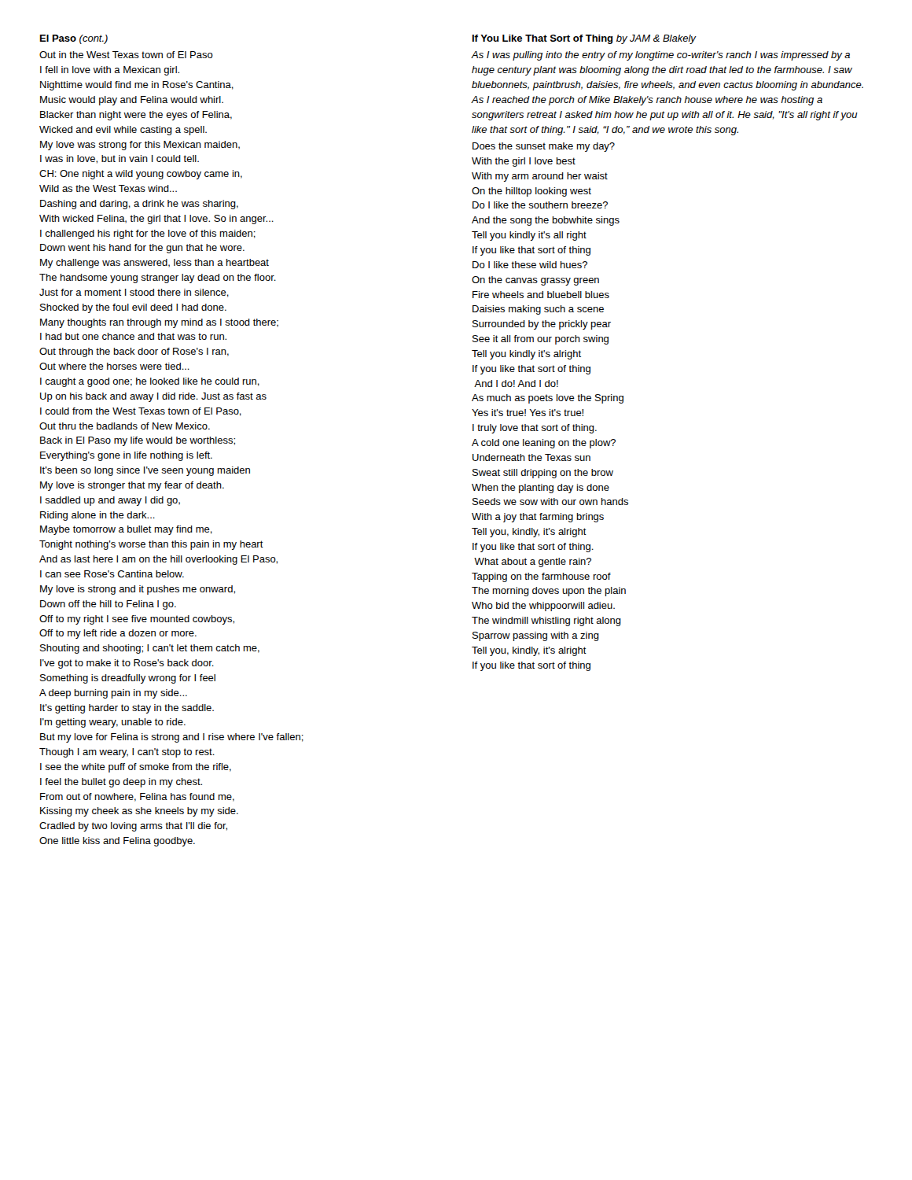El Paso (cont.)
Out in the West Texas town of El Paso
I fell in love with a Mexican girl.
Nighttime would find me in Rose's Cantina,
Music would play and Felina would whirl.
Blacker than night were the eyes of Felina,
Wicked and evil while casting a spell.
My love was strong for this Mexican maiden,
I was in love, but in vain I could tell.
CH: One night a wild young cowboy came in,
Wild as the West Texas wind...
Dashing and daring, a drink he was sharing,
With wicked Felina, the girl that I love. So in anger...
I challenged his right for the love of this maiden;
Down went his hand for the gun that he wore.
My challenge was answered, less than a heartbeat
The handsome young stranger lay dead on the floor.
Just for a moment I stood there in silence,
Shocked by the foul evil deed I had done.
Many thoughts ran through my mind as I stood there;
I had but one chance and that was to run.
Out through the back door of Rose's I ran,
Out where the horses were tied...
I caught a good one; he looked like he could run,
Up on his back and away I did ride. Just as fast as
I could from the West Texas town of El Paso,
Out thru the badlands of New Mexico.
Back in El Paso my life would be worthless;
Everything's gone in life nothing is left.
It's been so long since I've seen young maiden
My love is stronger that my fear of death.
I saddled up and away I did go,
Riding alone in the dark...
Maybe tomorrow a bullet may find me,
Tonight nothing's worse than this pain in my heart
And as last here I am on the hill overlooking El Paso,
I can see Rose's Cantina below.
My love is strong and it pushes me onward,
Down off the hill to Felina I go.
Off to my right I see five mounted cowboys,
Off to my left ride a dozen or more.
Shouting and shooting; I can't let them catch me,
I've got to make it to Rose's back door.
Something is dreadfully wrong for I feel
A deep burning pain in my side...
It's getting harder to stay in the saddle.
I'm getting weary, unable to ride.
But my love for Felina is strong and I rise where I've fallen;
Though I am weary, I can't stop to rest.
I see the white puff of smoke from the rifle,
I feel the bullet go deep in my chest.
From out of nowhere, Felina has found me,
Kissing my cheek as she kneels by my side.
Cradled by two loving arms that I'll die for,
One little kiss and Felina goodbye.
If You Like That Sort of Thing by JAM & Blakely
As I was pulling into the entry of my longtime co-writer's ranch I was impressed by a huge century plant was blooming along the dirt road that led to the farmhouse. I saw bluebonnets, paintbrush, daisies, fire wheels, and even cactus blooming in abundance. As I reached the porch of Mike Blakely's ranch house where he was hosting a songwriters retreat I asked him how he put up with all of it. He said, "It's all right if you like that sort of thing." I said, “I do,” and we wrote this song.
Does the sunset make my day?
With the girl I love best
With my arm around her waist
On the hilltop looking west
Do I like the southern breeze?
And the song the bobwhite sings
Tell you kindly it's all right
If you like that sort of thing
Do I like these wild hues?
On the canvas grassy green
Fire wheels and bluebell blues
Daisies making such a scene
Surrounded by the prickly pear
See it all from our porch swing
Tell you kindly it's alright
If you like that sort of thing
And I do! And I do!
As much as poets love the Spring
Yes it's true! Yes it's true!
I truly love that sort of thing.
A cold one leaning on the plow?
Underneath the Texas sun
Sweat still dripping on the brow
When the planting day is done
Seeds we sow with our own hands
With a joy that farming brings
Tell you, kindly, it's alright
If you like that sort of thing.
What about a gentle rain?
Tapping on the farmhouse roof
The morning doves upon the plain
Who bid the whippoorwill adieu.
The windmill whistling right along
Sparrow passing with a zing
Tell you, kindly, it's alright
If you like that sort of thing